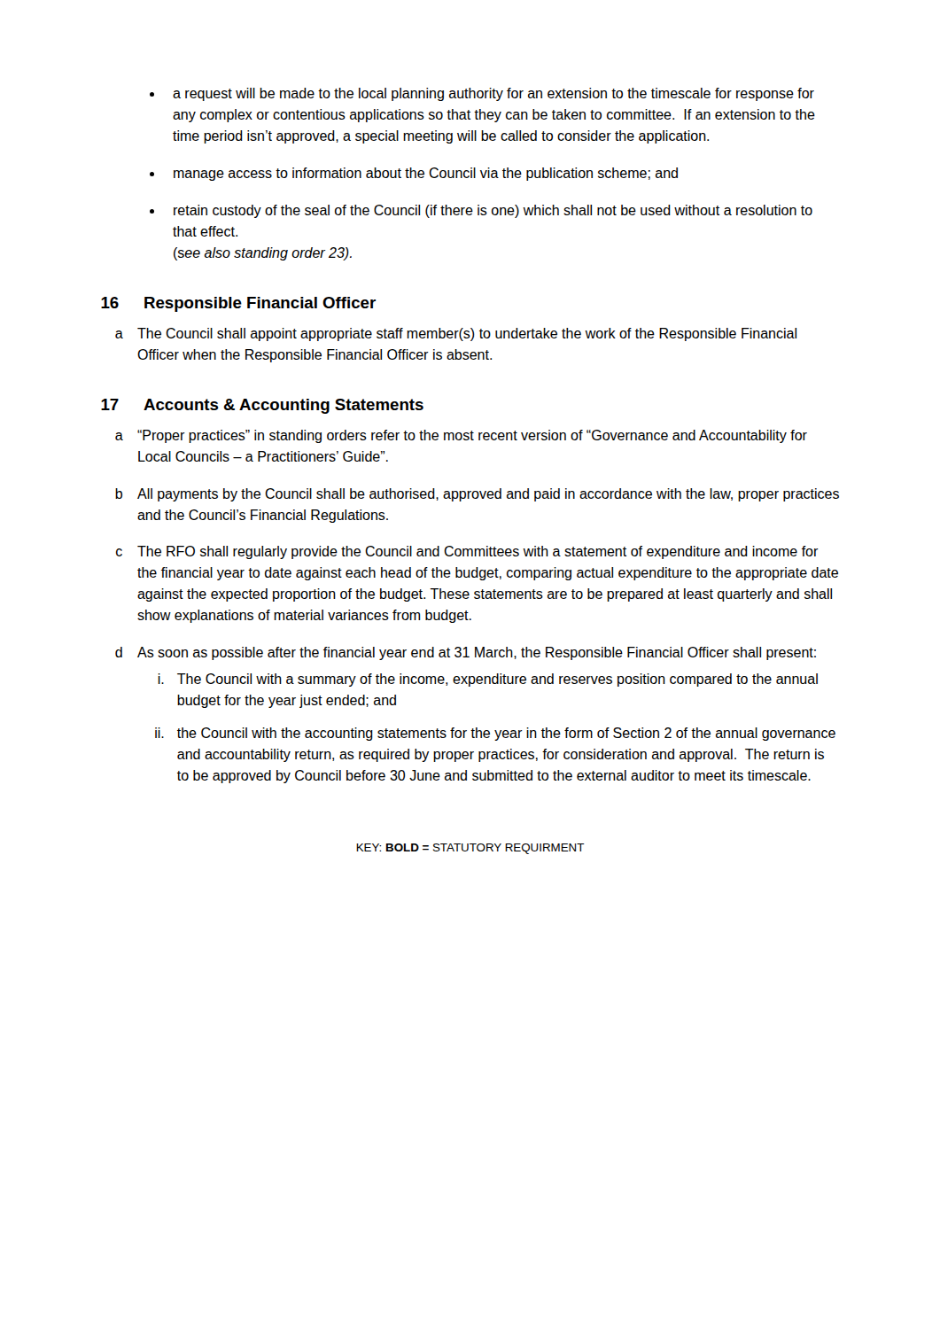a request will be made to the local planning authority for an extension to the timescale for response for any complex or contentious applications so that they can be taken to committee. If an extension to the time period isn’t approved, a special meeting will be called to consider the application.
manage access to information about the Council via the publication scheme; and
retain custody of the seal of the Council (if there is one) which shall not be used without a resolution to that effect.
(see also standing order 23).
16 Responsible Financial Officer
a
The Council shall appoint appropriate staff member(s) to undertake the work of the Responsible Financial Officer when the Responsible Financial Officer is absent.
17 Accounts & Accounting Statements
a
“Proper practices” in standing orders refer to the most recent version of “Governance and Accountability for Local Councils – a Practitioners’ Guide”.
b
All payments by the Council shall be authorised, approved and paid in accordance with the law, proper practices and the Council’s Financial Regulations.
c
The RFO shall regularly provide the Council and Committees with a statement of expenditure and income for the financial year to date against each head of the budget, comparing actual expenditure to the appropriate date against the expected proportion of the budget. These statements are to be prepared at least quarterly and shall show explanations of material variances from budget.
d
As soon as possible after the financial year end at 31 March, the Responsible Financial Officer shall present:
The Council with a summary of the income, expenditure and reserves position compared to the annual budget for the year just ended; and
the Council with the accounting statements for the year in the form of Section 2 of the annual governance and accountability return, as required by proper practices, for consideration and approval. The return is to be approved by Council before 30 June and submitted to the external auditor to meet its timescale.
KEY: BOLD = STATUTORY REQUIRMENT